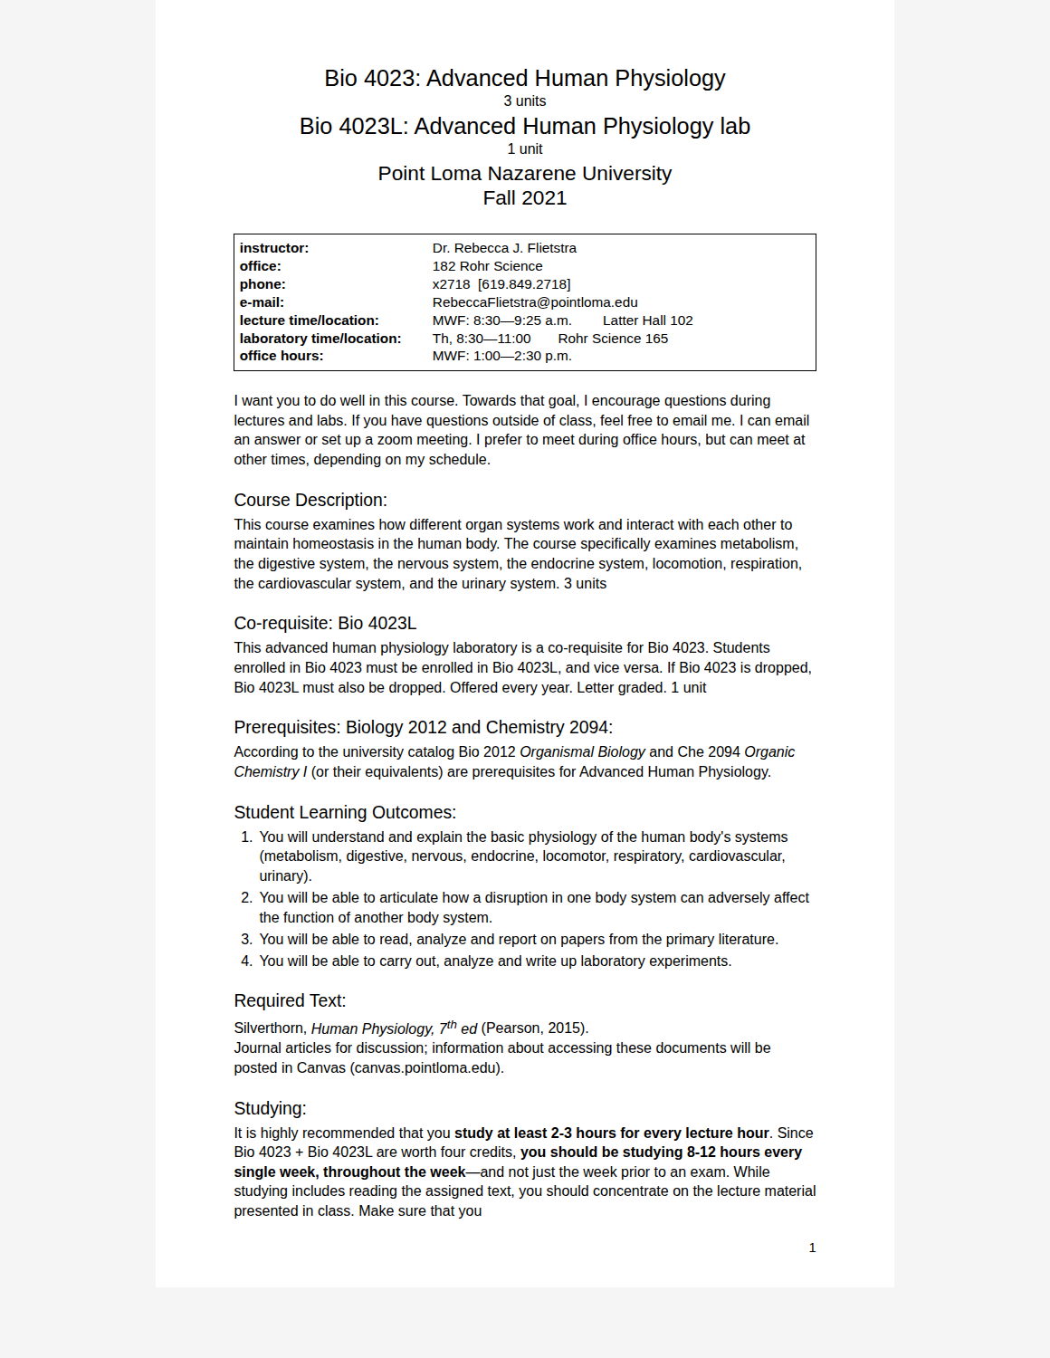Bio 4023: Advanced Human Physiology
3 units
Bio 4023L: Advanced Human Physiology lab
1 unit
Point Loma Nazarene University
Fall 2021
| instructor: | Dr. Rebecca J. Flietstra |
| office: | 182 Rohr Science |
| phone: | x2718 [619.849.2718] |
| e-mail: | RebeccaFlietstra@pointloma.edu |
| lecture time/location: | MWF: 8:30—9:25 a.m. Latter Hall 102 |
| laboratory time/location: | Th, 8:30—11:00 Rohr Science 165 |
| office hours: | MWF: 1:00—2:30 p.m. |
I want you to do well in this course. Towards that goal, I encourage questions during lectures and labs. If you have questions outside of class, feel free to email me. I can email an answer or set up a zoom meeting. I prefer to meet during office hours, but can meet at other times, depending on my schedule.
Course Description:
This course examines how different organ systems work and interact with each other to maintain homeostasis in the human body. The course specifically examines metabolism, the digestive system, the nervous system, the endocrine system, locomotion, respiration, the cardiovascular system, and the urinary system. 3 units
Co-requisite: Bio 4023L
This advanced human physiology laboratory is a co-requisite for Bio 4023. Students enrolled in Bio 4023 must be enrolled in Bio 4023L, and vice versa. If Bio 4023 is dropped, Bio 4023L must also be dropped. Offered every year. Letter graded. 1 unit
Prerequisites: Biology 2012 and Chemistry 2094:
According to the university catalog Bio 2012 Organismal Biology and Che 2094 Organic Chemistry I (or their equivalents) are prerequisites for Advanced Human Physiology.
Student Learning Outcomes:
You will understand and explain the basic physiology of the human body's systems (metabolism, digestive, nervous, endocrine, locomotor, respiratory, cardiovascular, urinary).
You will be able to articulate how a disruption in one body system can adversely affect the function of another body system.
You will be able to read, analyze and report on papers from the primary literature.
You will be able to carry out, analyze and write up laboratory experiments.
Required Text:
Silverthorn, Human Physiology, 7th ed (Pearson, 2015).
Journal articles for discussion; information about accessing these documents will be posted in Canvas (canvas.pointloma.edu).
Studying:
It is highly recommended that you study at least 2-3 hours for every lecture hour. Since Bio 4023 + Bio 4023L are worth four credits, you should be studying 8-12 hours every single week, throughout the week—and not just the week prior to an exam. While studying includes reading the assigned text, you should concentrate on the lecture material presented in class. Make sure that you
1